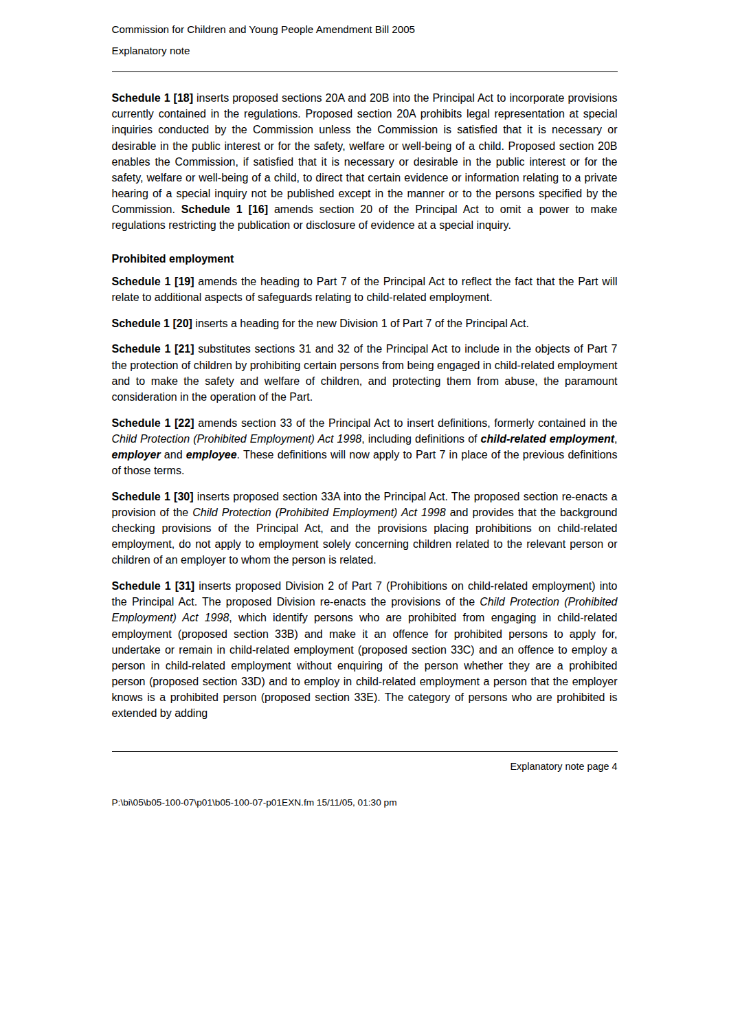Commission for Children and Young People Amendment Bill 2005
Explanatory note
Schedule 1 [18] inserts proposed sections 20A and 20B into the Principal Act to incorporate provisions currently contained in the regulations. Proposed section 20A prohibits legal representation at special inquiries conducted by the Commission unless the Commission is satisfied that it is necessary or desirable in the public interest or for the safety, welfare or well-being of a child. Proposed section 20B enables the Commission, if satisfied that it is necessary or desirable in the public interest or for the safety, welfare or well-being of a child, to direct that certain evidence or information relating to a private hearing of a special inquiry not be published except in the manner or to the persons specified by the Commission. Schedule 1 [16] amends section 20 of the Principal Act to omit a power to make regulations restricting the publication or disclosure of evidence at a special inquiry.
Prohibited employment
Schedule 1 [19] amends the heading to Part 7 of the Principal Act to reflect the fact that the Part will relate to additional aspects of safeguards relating to child-related employment.
Schedule 1 [20] inserts a heading for the new Division 1 of Part 7 of the Principal Act.
Schedule 1 [21] substitutes sections 31 and 32 of the Principal Act to include in the objects of Part 7 the protection of children by prohibiting certain persons from being engaged in child-related employment and to make the safety and welfare of children, and protecting them from abuse, the paramount consideration in the operation of the Part.
Schedule 1 [22] amends section 33 of the Principal Act to insert definitions, formerly contained in the Child Protection (Prohibited Employment) Act 1998, including definitions of child-related employment, employer and employee. These definitions will now apply to Part 7 in place of the previous definitions of those terms.
Schedule 1 [30] inserts proposed section 33A into the Principal Act. The proposed section re-enacts a provision of the Child Protection (Prohibited Employment) Act 1998 and provides that the background checking provisions of the Principal Act, and the provisions placing prohibitions on child-related employment, do not apply to employment solely concerning children related to the relevant person or children of an employer to whom the person is related.
Schedule 1 [31] inserts proposed Division 2 of Part 7 (Prohibitions on child-related employment) into the Principal Act. The proposed Division re-enacts the provisions of the Child Protection (Prohibited Employment) Act 1998, which identify persons who are prohibited from engaging in child-related employment (proposed section 33B) and make it an offence for prohibited persons to apply for, undertake or remain in child-related employment (proposed section 33C) and an offence to employ a person in child-related employment without enquiring of the person whether they are a prohibited person (proposed section 33D) and to employ in child-related employment a person that the employer knows is a prohibited person (proposed section 33E). The category of persons who are prohibited is extended by adding
Explanatory note page 4
P:\bi\05\b05-100-07\p01\b05-100-07-p01EXN.fm 15/11/05, 01:30 pm